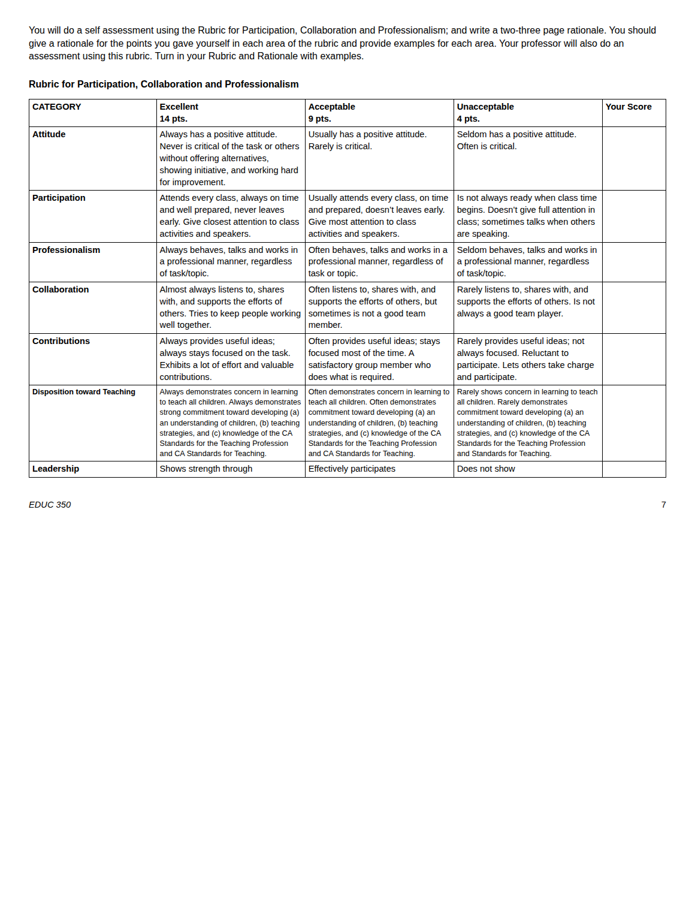You will do a self assessment using the Rubric for Participation, Collaboration and Professionalism; and write a two-three page rationale. You should give a rationale for the points you gave yourself in each area of the rubric and provide examples for each area. Your professor will also do an assessment using this rubric. Turn in your Rubric and Rationale with examples.
Rubric for Participation, Collaboration and Professionalism
| CATEGORY | Excellent 14 pts. | Acceptable 9 pts. | Unacceptable 4 pts. | Your Score |
| --- | --- | --- | --- | --- |
| Attitude | Always has a positive attitude. Never is critical of the task or others without offering alternatives, showing initiative, and working hard for improvement. | Usually has a positive attitude. Rarely is critical. | Seldom has a positive attitude. Often is critical. | |
| Participation | Attends every class, always on time and well prepared, never leaves early. Give closest attention to class activities and speakers. | Usually attends every class, on time and prepared, doesn’t leaves early. Give most attention to class activities and speakers. | Is not always ready when class time begins. Doesn’t give full attention in class; sometimes talks when others are speaking. | |
| Professionalism | Always behaves, talks and works in a professional manner, regardless of task/topic. | Often behaves, talks and works in a professional manner, regardless of task or topic. | Seldom behaves, talks and works in a professional manner, regardless of task/topic. | |
| Collaboration | Almost always listens to, shares with, and supports the efforts of others. Tries to keep people working well together. | Often listens to, shares with, and supports the efforts of others, but sometimes is not a good team member. | Rarely listens to, shares with, and supports the efforts of others. Is not always a good team player. | |
| Contributions | Always provides useful ideas; always stays focused on the task. Exhibits a lot of effort and valuable contributions. | Often provides useful ideas; stays focused most of the time. A satisfactory group member who does what is required. | Rarely provides useful ideas; not always focused. Reluctant to participate. Lets others take charge and participate. | |
| Disposition toward Teaching | Always demonstrates concern in learning to teach all children. Always demonstrates strong commitment toward developing (a) an understanding of children, (b) teaching strategies, and (c) knowledge of the CA Standards for the Teaching Profession and CA Standards for Teaching. | Often demonstrates concern in learning to teach all children. Often demonstrates commitment toward developing (a) an understanding of children, (b) teaching strategies, and (c) knowledge of the CA Standards for the Teaching Profession and CA Standards for Teaching. | Rarely shows concern in learning to teach all children. Rarely demonstrates commitment toward developing (a) an understanding of children, (b) teaching strategies, and (c) knowledge of the CA Standards for the Teaching Profession and Standards for Teaching. | |
| Leadership | Shows strength through | Effectively participates | Does not show | |
EDUC 350 7